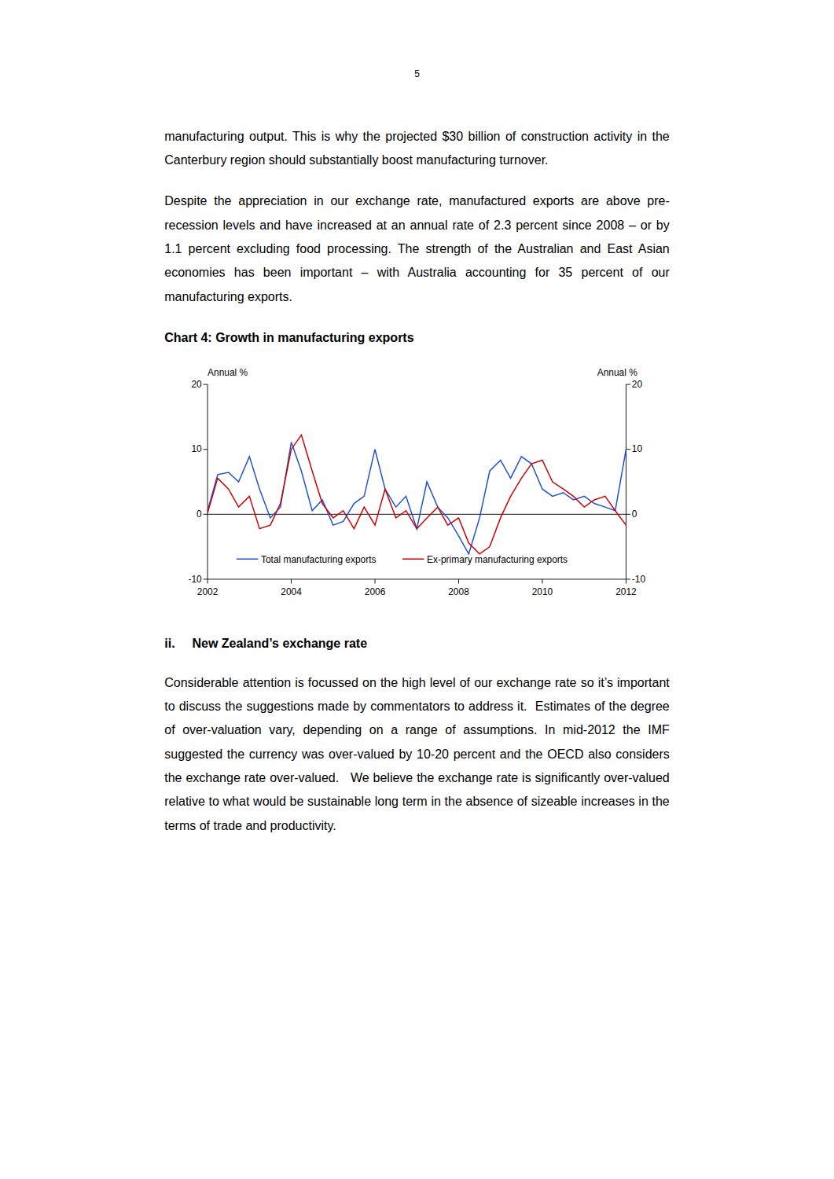5
manufacturing output. This is why the projected $30 billion of construction activity in the Canterbury region should substantially boost manufacturing turnover.
Despite the appreciation in our exchange rate, manufactured exports are above pre-recession levels and have increased at an annual rate of 2.3 percent since 2008 – or by 1.1 percent excluding food processing. The strength of the Australian and East Asian economies has been important – with Australia accounting for 35 percent of our manufacturing exports.
Chart 4: Growth in manufacturing exports
Annual % Annual % 20 10 0 -10 20 10 0 -10 2002 2004 2006 2008 2010 2012 Total manufacturing exports Ex-primary manufacturing exports
ii. New Zealand’s exchange rate
Considerable attention is focussed on the high level of our exchange rate so it’s important to discuss the suggestions made by commentators to address it. Estimates of the degree of over-valuation vary, depending on a range of assumptions. In mid-2012 the IMF suggested the currency was over-valued by 10-20 percent and the OECD also considers the exchange rate over-valued. We believe the exchange rate is significantly over-valued relative to what would be sustainable long term in the absence of sizeable increases in the terms of trade and productivity.